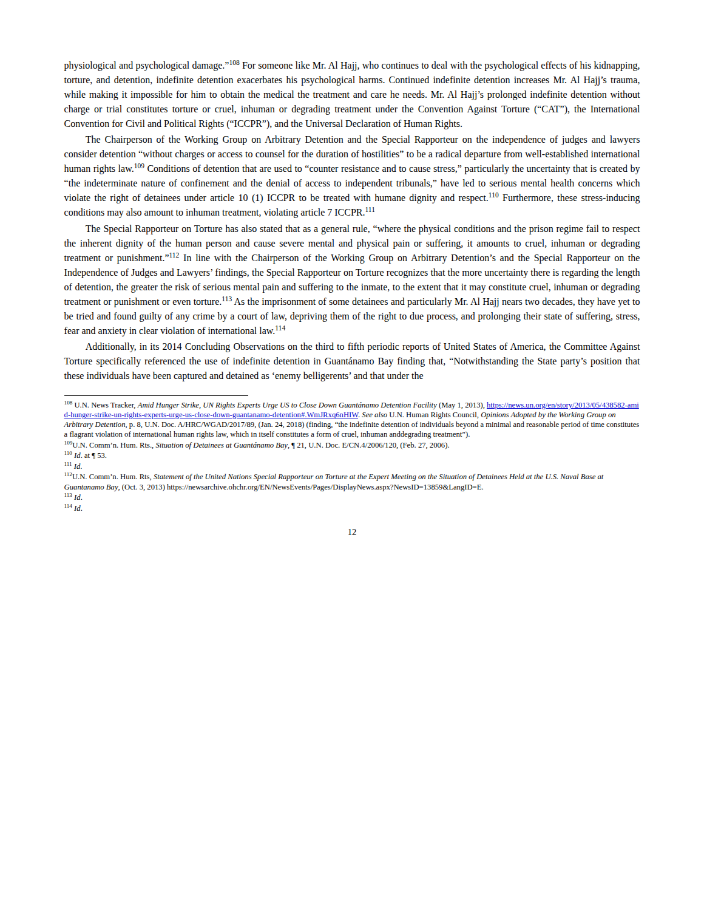physiological and psychological damage.”108 For someone like Mr. Al Hajj, who continues to deal with the psychological effects of his kidnapping, torture, and detention, indefinite detention exacerbates his psychological harms. Continued indefinite detention increases Mr. Al Hajj’s trauma, while making it impossible for him to obtain the medical the treatment and care he needs. Mr. Al Hajj’s prolonged indefinite detention without charge or trial constitutes torture or cruel, inhuman or degrading treatment under the Convention Against Torture (“CAT”), the International Convention for Civil and Political Rights (“ICCPR”), and the Universal Declaration of Human Rights.
The Chairperson of the Working Group on Arbitrary Detention and the Special Rapporteur on the independence of judges and lawyers consider detention “without charges or access to counsel for the duration of hostilities” to be a radical departure from well-established international human rights law.109 Conditions of detention that are used to “counter resistance and to cause stress,” particularly the uncertainty that is created by “the indeterminate nature of confinement and the denial of access to independent tribunals,” have led to serious mental health concerns which violate the right of detainees under article 10 (1) ICCPR to be treated with humane dignity and respect.110 Furthermore, these stress-inducing conditions may also amount to inhuman treatment, violating article 7 ICCPR.111
The Special Rapporteur on Torture has also stated that as a general rule, “where the physical conditions and the prison regime fail to respect the inherent dignity of the human person and cause severe mental and physical pain or suffering, it amounts to cruel, inhuman or degrading treatment or punishment.”112 In line with the Chairperson of the Working Group on Arbitrary Detention’s and the Special Rapporteur on the Independence of Judges and Lawyers’ findings, the Special Rapporteur on Torture recognizes that the more uncertainty there is regarding the length of detention, the greater the risk of serious mental pain and suffering to the inmate, to the extent that it may constitute cruel, inhuman or degrading treatment or punishment or even torture.113 As the imprisonment of some detainees and particularly Mr. Al Hajj nears two decades, they have yet to be tried and found guilty of any crime by a court of law, depriving them of the right to due process, and prolonging their state of suffering, stress, fear and anxiety in clear violation of international law.114
Additionally, in its 2014 Concluding Observations on the third to fifth periodic reports of United States of America, the Committee Against Torture specifically referenced the use of indefinite detention in Guantánamo Bay finding that, “Notwithstanding the State party’s position that these individuals have been captured and detained as ‘enemy belligerents’ and that under the
108 U.N. News Tracker, Amid Hunger Strike, UN Rights Experts Urge US to Close Down Guantánamo Detention Facility (May 1, 2013), https://news.un.org/en/story/2013/05/438582-amid-hunger-strike-un-rights-experts-urge-us-close-down-guantanamo-detention#.WmJRxq6nHIW. See also U.N. Human Rights Council, Opinions Adopted by the Working Group on Arbitrary Detention, p. 8, U.N. Doc. A/HRC/WGAD/2017/89, (Jan. 24, 2018) (finding, “the indefinite detention of individuals beyond a minimal and reasonable period of time constitutes a flagrant violation of international human rights law, which in itself constitutes a form of cruel, inhuman anddegrading treatment”).
109U.N. Comm’n. Hum. Rts., Situation of Detainees at Guantánamo Bay, ¶ 21, U.N. Doc. E/CN.4/2006/120, (Feb. 27, 2006).
110 Id. at ¶ 53.
111 Id.
112U.N. Comm’n. Hum. Rts, Statement of the United Nations Special Rapporteur on Torture at the Expert Meeting on the Situation of Detainees Held at the U.S. Naval Base at Guantanamo Bay, (Oct. 3, 2013) https://newsarchive.ohchr.org/EN/NewsEvents/Pages/DisplayNews.aspx?NewsID=13859&LangID=E.
113 Id.
114 Id.
12